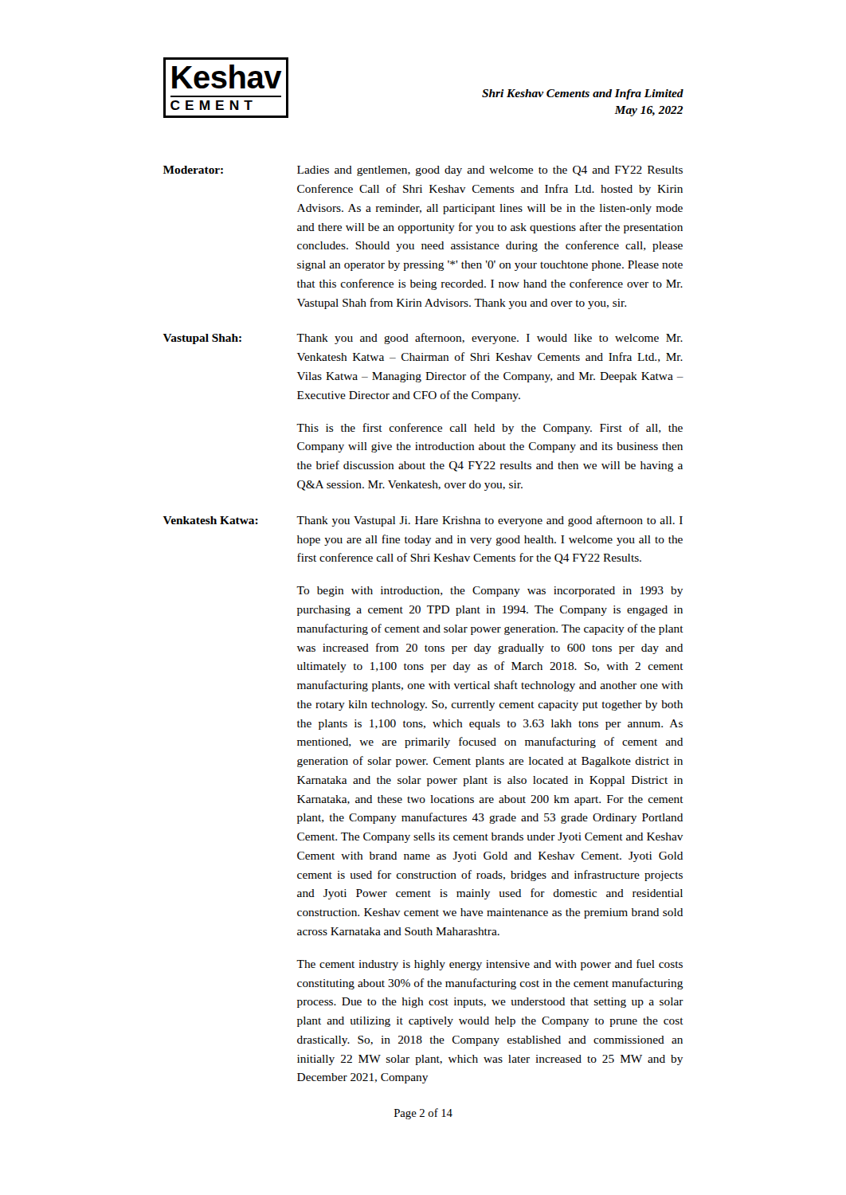Keshav
CEMENT
Shri Keshav Cements and Infra Limited
May 16, 2022
Moderator:
Ladies and gentlemen, good day and welcome to the Q4 and FY22 Results Conference Call of Shri Keshav Cements and Infra Ltd. hosted by Kirin Advisors. As a reminder, all participant lines will be in the listen-only mode and there will be an opportunity for you to ask questions after the presentation concludes. Should you need assistance during the conference call, please signal an operator by pressing '*' then '0' on your touchtone phone. Please note that this conference is being recorded. I now hand the conference over to Mr. Vastupal Shah from Kirin Advisors. Thank you and over to you, sir.
Vastupal Shah:
Thank you and good afternoon, everyone. I would like to welcome Mr. Venkatesh Katwa – Chairman of Shri Keshav Cements and Infra Ltd., Mr. Vilas Katwa – Managing Director of the Company, and Mr. Deepak Katwa – Executive Director and CFO of the Company.
This is the first conference call held by the Company. First of all, the Company will give the introduction about the Company and its business then the brief discussion about the Q4 FY22 results and then we will be having a Q&A session. Mr. Venkatesh, over do you, sir.
Venkatesh Katwa:
Thank you Vastupal Ji. Hare Krishna to everyone and good afternoon to all. I hope you are all fine today and in very good health. I welcome you all to the first conference call of Shri Keshav Cements for the Q4 FY22 Results.
To begin with introduction, the Company was incorporated in 1993 by purchasing a cement 20 TPD plant in 1994. The Company is engaged in manufacturing of cement and solar power generation. The capacity of the plant was increased from 20 tons per day gradually to 600 tons per day and ultimately to 1,100 tons per day as of March 2018. So, with 2 cement manufacturing plants, one with vertical shaft technology and another one with the rotary kiln technology. So, currently cement capacity put together by both the plants is 1,100 tons, which equals to 3.63 lakh tons per annum. As mentioned, we are primarily focused on manufacturing of cement and generation of solar power. Cement plants are located at Bagalkote district in Karnataka and the solar power plant is also located in Koppal District in Karnataka, and these two locations are about 200 km apart. For the cement plant, the Company manufactures 43 grade and 53 grade Ordinary Portland Cement. The Company sells its cement brands under Jyoti Cement and Keshav Cement with brand name as Jyoti Gold and Keshav Cement. Jyoti Gold cement is used for construction of roads, bridges and infrastructure projects and Jyoti Power cement is mainly used for domestic and residential construction. Keshav cement we have maintenance as the premium brand sold across Karnataka and South Maharashtra.
The cement industry is highly energy intensive and with power and fuel costs constituting about 30% of the manufacturing cost in the cement manufacturing process. Due to the high cost inputs, we understood that setting up a solar plant and utilizing it captively would help the Company to prune the cost drastically. So, in 2018 the Company established and commissioned an initially 22 MW solar plant, which was later increased to 25 MW and by December 2021, Company
Page 2 of 14